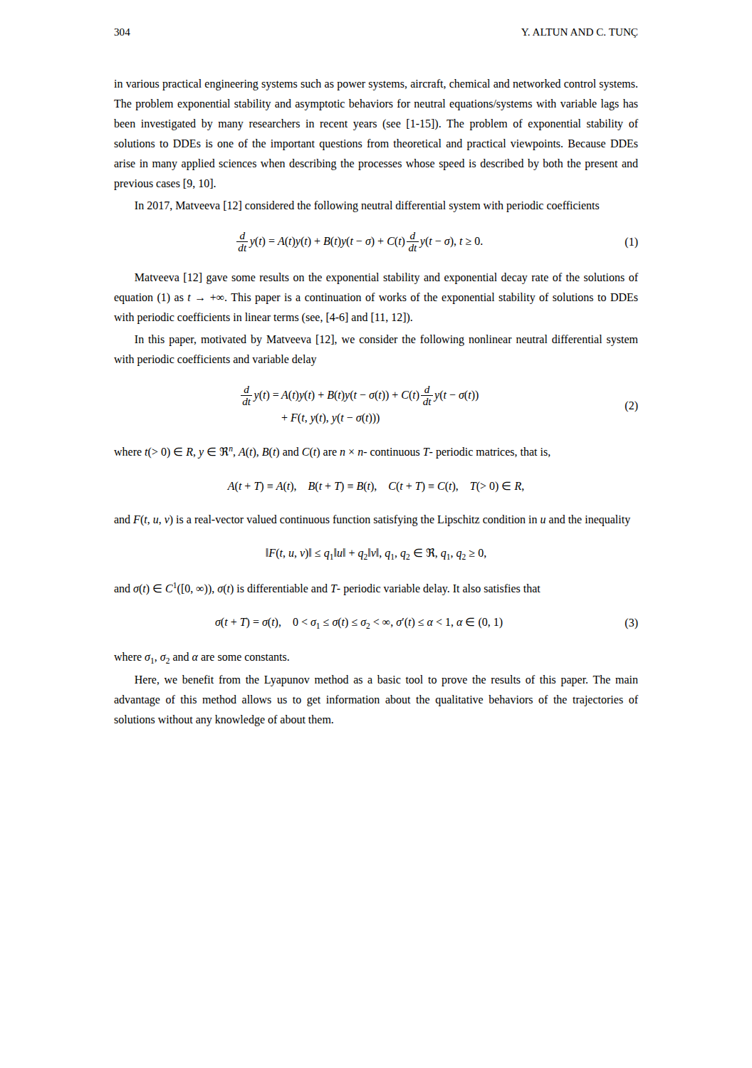304 Y. ALTUN AND C. TUNÇ
in various practical engineering systems such as power systems, aircraft, chemical and networked control systems. The problem exponential stability and asymptotic behaviors for neutral equations/systems with variable lags has been investigated by many researchers in recent years (see [1-15]). The problem of exponential stability of solutions to DDEs is one of the important questions from theoretical and practical viewpoints. Because DDEs arise in many applied sciences when describing the processes whose speed is described by both the present and previous cases [9, 10].
In 2017, Matveeva [12] considered the following neutral differential system with periodic coefficients
ddt y(t) = A(t)y(t) + B(t)y(t − σ) + C(t)ddt y(t − σ), t ≥ 0.
(1)
Matveeva [12] gave some results on the exponential stability and exponential decay rate of the solutions of equation (1) as t → +∞. This paper is a continuation of works of the exponential stability of solutions to DDEs with periodic coefficients in linear terms (see, [4-6] and [11, 12]).
In this paper, motivated by Matveeva [12], we consider the following nonlinear neutral differential system with periodic coefficients and variable delay
| d dt y ( t ) = | A ( t ) y ( t ) + B ( t ) y ( t − σ ( t )) + C ( t ) d dt y ( t − σ ( t )) |
| | + F ( t , y ( t ), y ( t − σ ( t ))) |
(2)
where t(> 0) ∈ R, y ∈ ℜn, A(t), B(t) and C(t) are n × n- continuous T- periodic matrices, that is,
A(t + T) ≡ A(t), B(t + T) ≡ B(t), C(t + T) ≡ C(t), T(> 0) ∈ R,
and F(t, u, v) is a real-vector valued continuous function satisfying the Lipschitz condition in u and the inequality
‖F(t, u, v)‖ ≤ q1‖u‖ + q2‖v‖, q1, q2 ∈ ℜ, q1, q2 ≥ 0,
and σ(t) ∈ C1([0, ∞)), σ(t) is differentiable and T- periodic variable delay. It also satisfies that
σ(t + T) = σ(t), 0 < σ1 ≤ σ(t) ≤ σ2 < ∞, σ′(t) ≤ α < 1, α ∈ (0, 1)
(3)
where σ1, σ2 and α are some constants.
Here, we benefit from the Lyapunov method as a basic tool to prove the results of this paper. The main advantage of this method allows us to get information about the qualitative behaviors of the trajectories of solutions without any knowledge of about them.